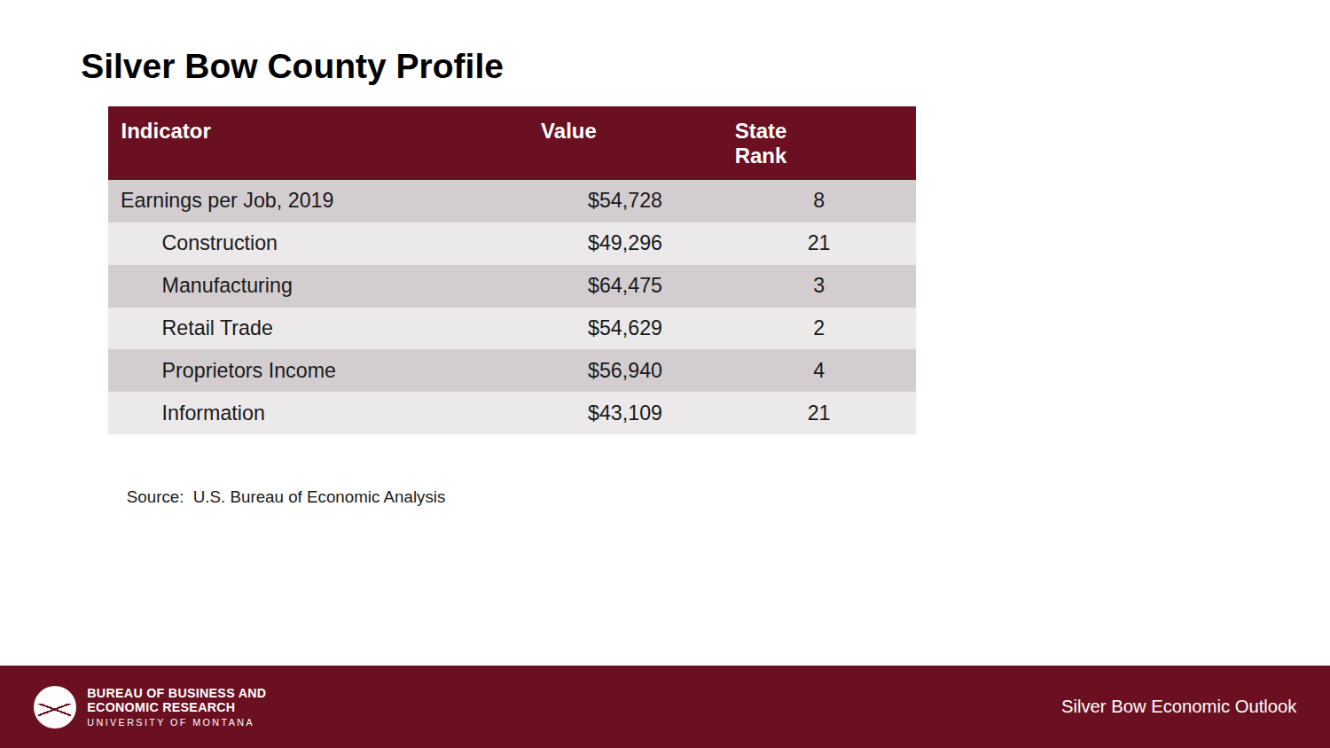Silver Bow County Profile
| Indicator | Value | State Rank |
| --- | --- | --- |
| Earnings per Job, 2019 | $54,728 | 8 |
| Construction | $49,296 | 21 |
| Manufacturing | $64,475 | 3 |
| Retail Trade | $54,629 | 2 |
| Proprietors Income | $56,940 | 4 |
| Information | $43,109 | 21 |
Source: U.S. Bureau of Economic Analysis
BUREAU OF BUSINESS AND
ECONOMIC RESEARCH
UNIVERSITY OF MONTANA
Silver Bow Economic Outlook